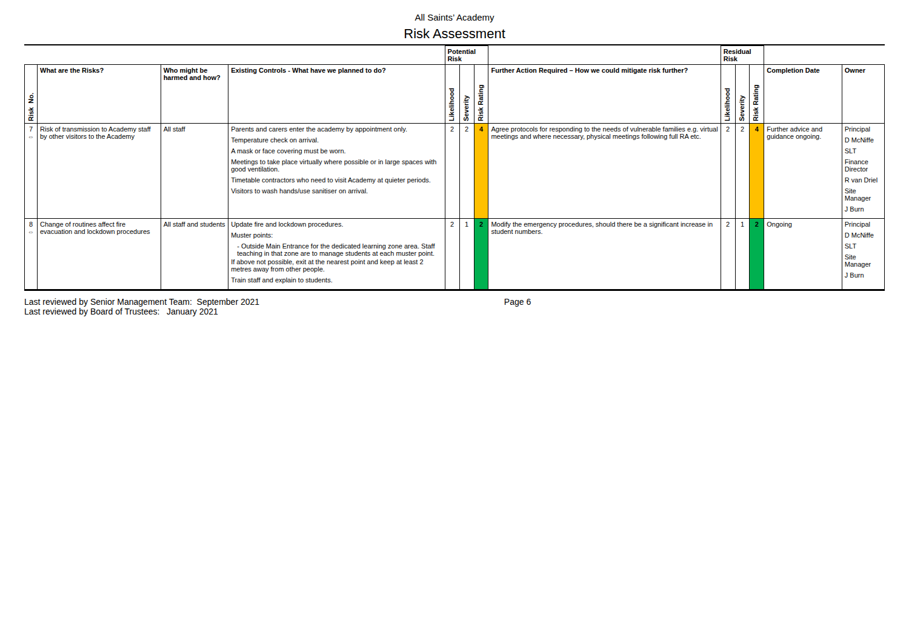All Saints’ Academy
Risk Assessment
| | | | | Potential Risk | | Residual Risk | | |
| --- | --- | --- | --- | --- | --- | --- | --- | --- |
| Risk No. | What are the Risks? | Who might be harmed and how? | Existing Controls - What have we planned to do? | Likelihood | Severity | Risk Rating | Further Action Required – How we could mitigate risk further? | Likelihood | Severity | Risk Rating | Completion Date | Owner |
| 7 ⇔ | Risk of transmission to Academy staff by other visitors to the Academy | All staff | Parents and carers enter the academy by appointment only. Temperature check on arrival. A mask or face covering must be worn. Meetings to take place virtually where possible or in large spaces with good ventilation. Timetable contractors who need to visit Academy at quieter periods. Visitors to wash hands/use sanitiser on arrival. | 2 | 2 | 4 | Agree protocols for responding to the needs of vulnerable families e.g. virtual meetings and where necessary, physical meetings following full RA etc. | 2 | 2 | 4 | Further advice and guidance ongoing. | Principal D McNiffe SLT Finance Director R van Driel Site Manager J Burn |
| 8 ⇔ | Change of routines affect fire evacuation and lockdown procedures | All staff and students | Update fire and lockdown procedures. Muster points: Outside Main Entrance for the dedicated learning zone area. Staff teaching in that zone are to manage students at each muster point. If above not possible, exit at the nearest point and keep at least 2 metres away from other people. Train staff and explain to students. | 2 | 1 | 2 | Modify the emergency procedures, should there be a significant increase in student numbers. | 2 | 1 | 2 | Ongoing | Principal D McNiffe SLT Site Manager J Burn |
Last reviewed by Senior Management Team: September 2021
Last reviewed by Board of Trustees: January 2021
Page 6